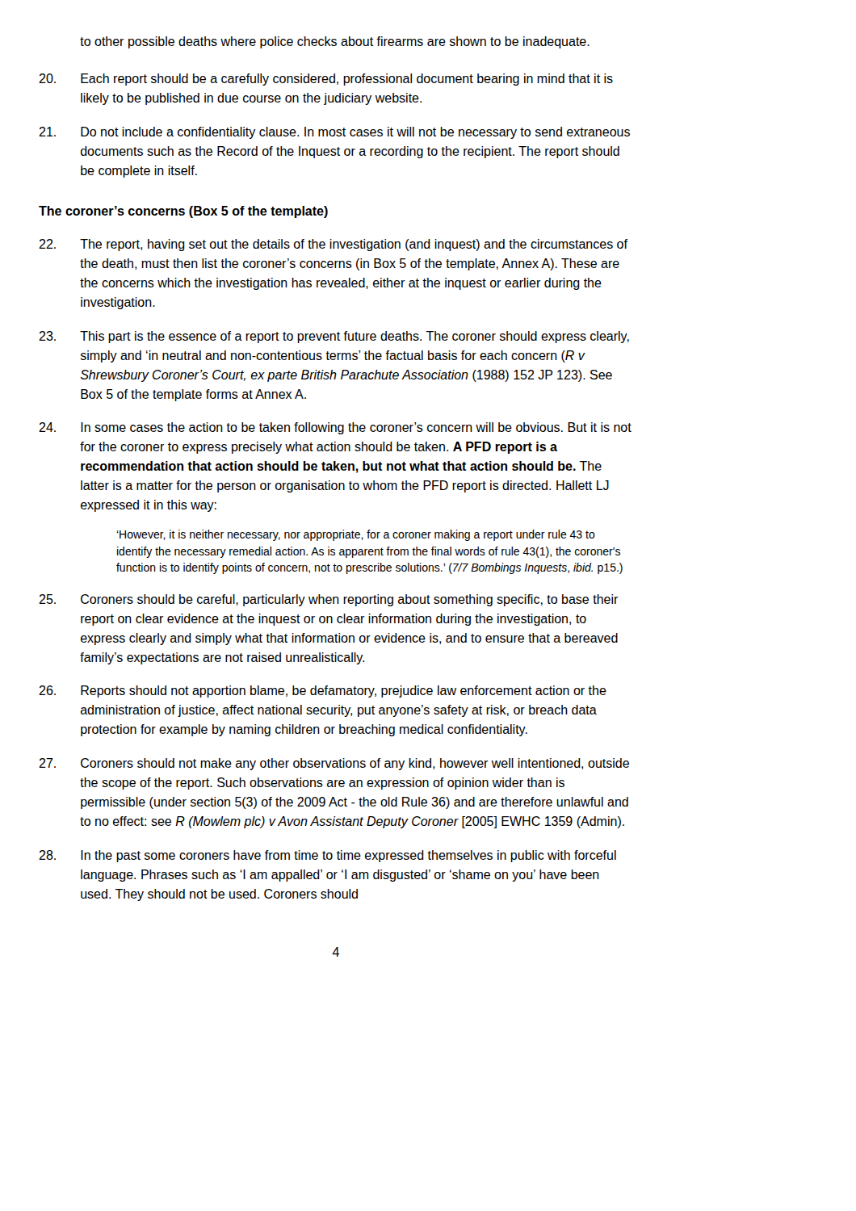to other possible deaths where police checks about firearms are shown to be inadequate.
20. Each report should be a carefully considered, professional document bearing in mind that it is likely to be published in due course on the judiciary website.
21. Do not include a confidentiality clause. In most cases it will not be necessary to send extraneous documents such as the Record of the Inquest or a recording to the recipient. The report should be complete in itself.
The coroner’s concerns (Box 5 of the template)
22. The report, having set out the details of the investigation (and inquest) and the circumstances of the death, must then list the coroner’s concerns (in Box 5 of the template, Annex A). These are the concerns which the investigation has revealed, either at the inquest or earlier during the investigation.
23. This part is the essence of a report to prevent future deaths. The coroner should express clearly, simply and ‘in neutral and non-contentious terms’ the factual basis for each concern (R v Shrewsbury Coroner’s Court, ex parte British Parachute Association (1988) 152 JP 123). See Box 5 of the template forms at Annex A.
24. In some cases the action to be taken following the coroner’s concern will be obvious. But it is not for the coroner to express precisely what action should be taken. A PFD report is a recommendation that action should be taken, but not what that action should be. The latter is a matter for the person or organisation to whom the PFD report is directed. Hallett LJ expressed it in this way:
‘However, it is neither necessary, nor appropriate, for a coroner making a report under rule 43 to identify the necessary remedial action. As is apparent from the final words of rule 43(1), the coroner's function is to identify points of concern, not to prescribe solutions.’ (7/7 Bombings Inquests, ibid. p15.)
25. Coroners should be careful, particularly when reporting about something specific, to base their report on clear evidence at the inquest or on clear information during the investigation, to express clearly and simply what that information or evidence is, and to ensure that a bereaved family’s expectations are not raised unrealistically.
26. Reports should not apportion blame, be defamatory, prejudice law enforcement action or the administration of justice, affect national security, put anyone’s safety at risk, or breach data protection for example by naming children or breaching medical confidentiality.
27. Coroners should not make any other observations of any kind, however well intentioned, outside the scope of the report. Such observations are an expression of opinion wider than is permissible (under section 5(3) of the 2009 Act - the old Rule 36) and are therefore unlawful and to no effect: see R (Mowlem plc) v Avon Assistant Deputy Coroner [2005] EWHC 1359 (Admin).
28. In the past some coroners have from time to time expressed themselves in public with forceful language. Phrases such as ‘I am appalled’ or ‘I am disgusted’ or ‘shame on you’ have been used. They should not be used. Coroners should
4